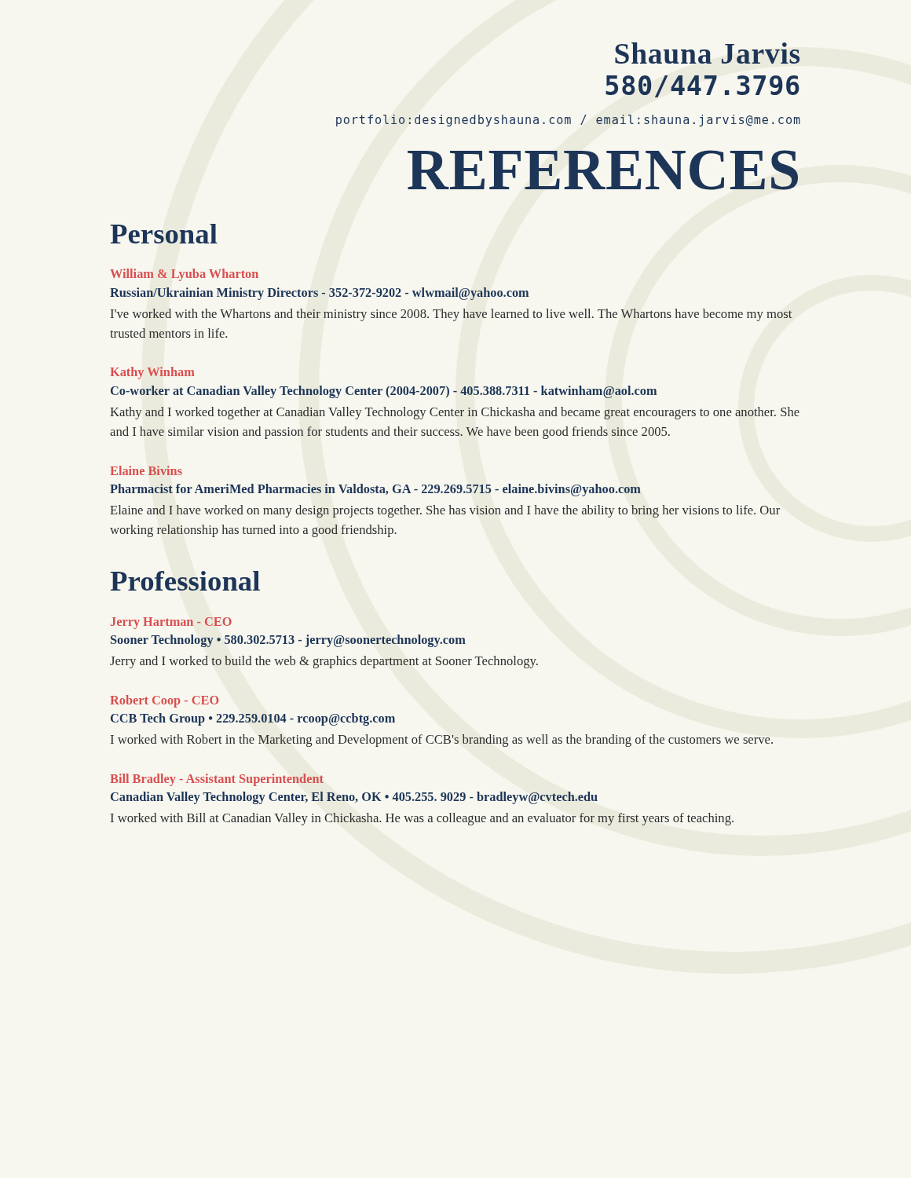Shauna Jarvis
580/447.3796
portfolio:designedbyshauna.com / email:shauna.jarvis@me.com
REFERENCES
Personal
William & Lyuba Wharton
Russian/Ukrainian Ministry Directors - 352-372-9202 - wlwmail@yahoo.com
I've worked with the Whartons and their ministry since 2008. They have learned to live well. The Whartons have become my most trusted mentors in life.
Kathy Winham
Co-worker at Canadian Valley Technology Center (2004-2007) - 405.388.7311 - katwinham@aol.com
Kathy and I worked together at Canadian Valley Technology Center in Chickasha and became great encouragers to one another. She and I have similar vision and passion for students and their success. We have been good friends since 2005.
Elaine Bivins
Pharmacist for AmeriMed Pharmacies in Valdosta, GA - 229.269.5715 - elaine.bivins@yahoo.com
Elaine and I have worked on many design projects together. She has vision and I have the ability to bring her visions to life. Our working relationship has turned into a good friendship.
Professional
Jerry Hartman - CEO
Sooner Technology • 580.302.5713 - jerry@soonertechnology.com
Jerry and I worked to build the web & graphics department at Sooner Technology.
Robert Coop - CEO
CCB Tech Group • 229.259.0104 - rcoop@ccbtg.com
I worked with Robert in the Marketing and Development of CCB's branding as well as the branding of the customers we serve.
Bill Bradley - Assistant Superintendent
Canadian Valley Technology Center, El Reno, OK • 405.255. 9029 - bradleyw@cvtech.edu
I worked with Bill at Canadian Valley in Chickasha. He was a colleague and an evaluator for my first years of teaching.